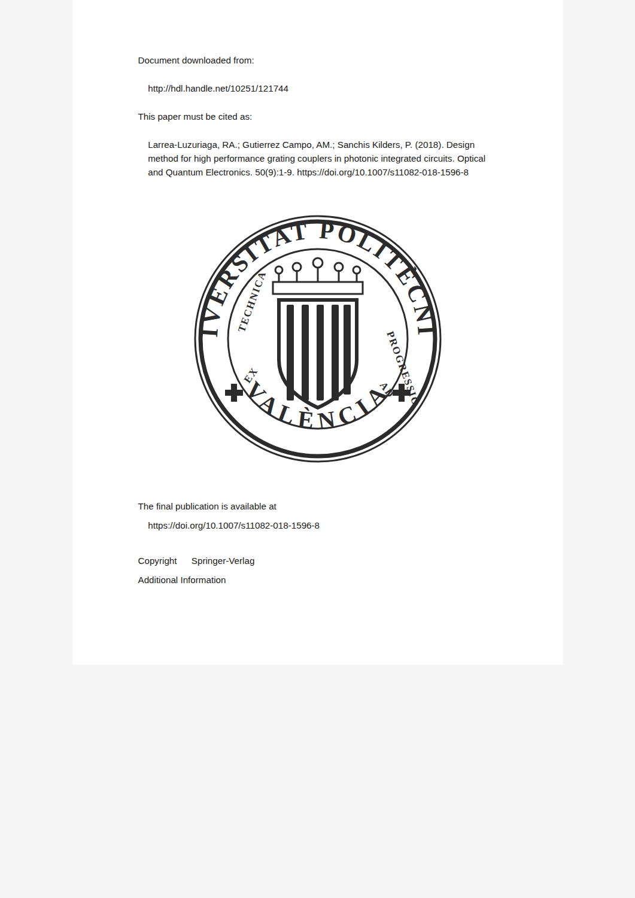Document downloaded from:
http://hdl.handle.net/10251/121744
This paper must be cited as:
Larrea-Luzuriaga, RA.; Gutierrez Campo, AM.; Sanchis Kilders, P. (2018). Design method for high performance grating couplers in photonic integrated circuits. Optical and Quantum Electronics. 50(9):1-9. https://doi.org/10.1007/s11082-018-1596-8
Universitat Politècnica de València coat of arms seal VNIVERSITAT POLITÈCNICA VALÈNCIA TECHNICA EX PROGRESSIO AD
The final publication is available at
https://doi.org/10.1007/s11082-018-1596-8
Copyright Springer-Verlag
Additional Information